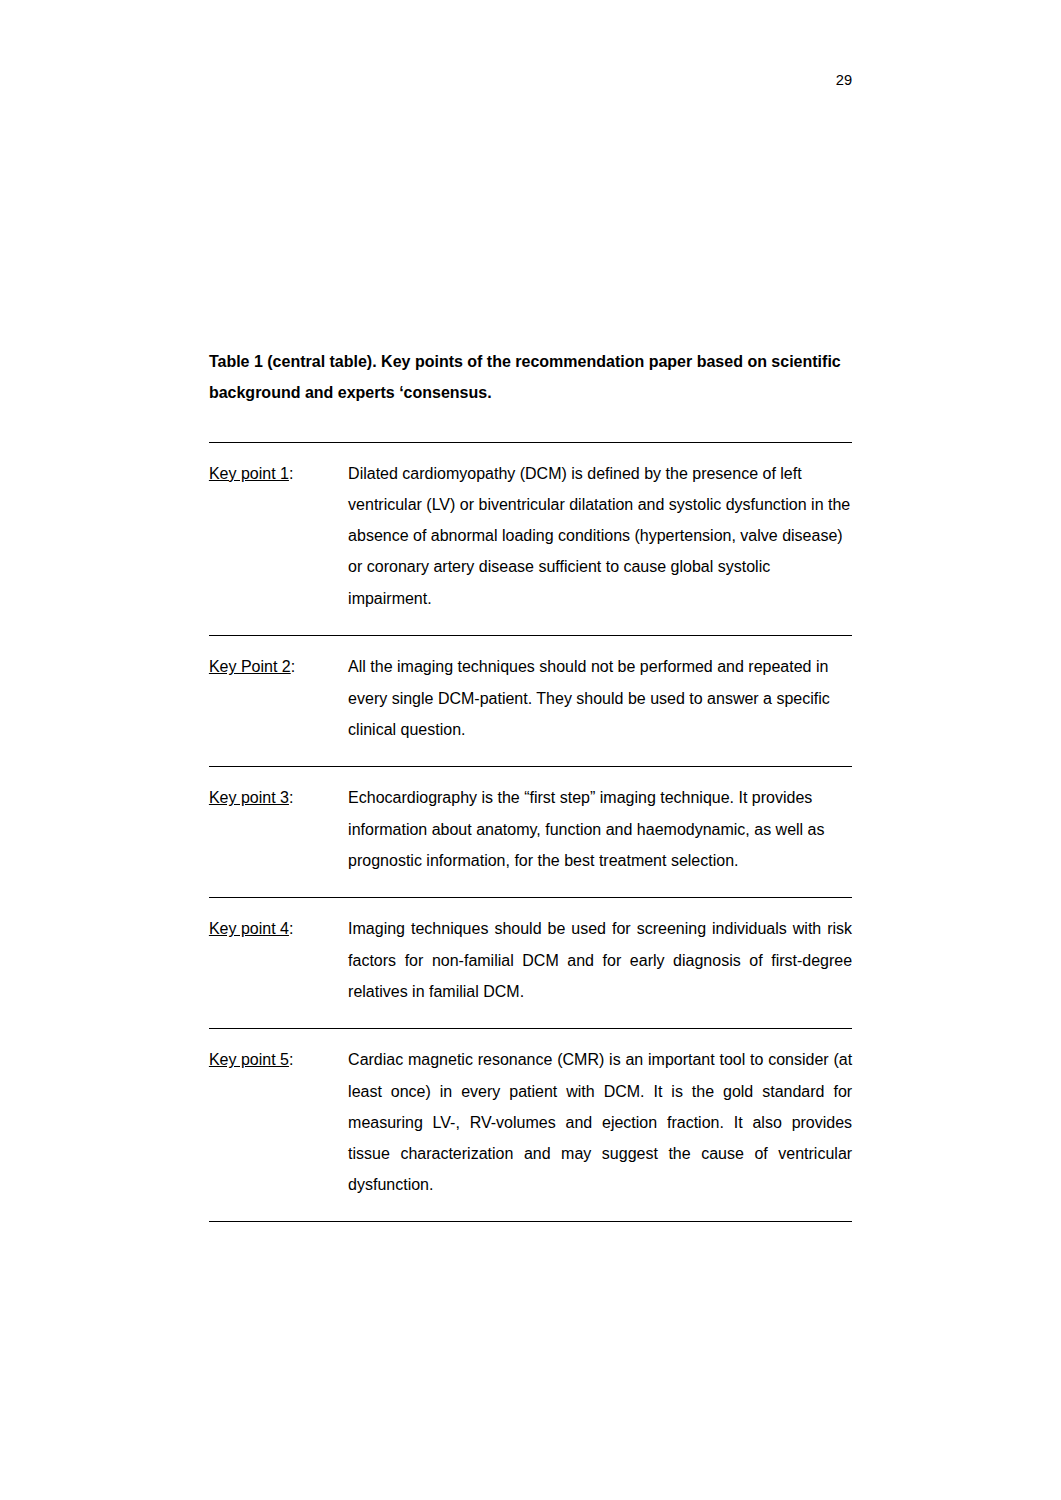29
Table 1 (central table). Key points of the recommendation paper based on scientific background and experts ‘consensus.
| Key point 1 : | Dilated cardiomyopathy (DCM) is defined by the presence of left ventricular (LV) or biventricular dilatation and systolic dysfunction in the absence of abnormal loading conditions (hypertension, valve disease) or coronary artery disease sufficient to cause global systolic impairment. |
| Key Point 2 : | All the imaging techniques should not be performed and repeated in every single DCM-patient. They should be used to answer a specific clinical question. |
| Key point 3 : | Echocardiography is the “first step” imaging technique. It provides information about anatomy, function and haemodynamic, as well as prognostic information, for the best treatment selection. |
| Key point 4 : | Imaging techniques should be used for screening individuals with risk factors for non-familial DCM and for early diagnosis of first-degree relatives in familial DCM. |
| Key point 5 : | Cardiac magnetic resonance (CMR) is an important tool to consider (at least once) in every patient with DCM. It is the gold standard for measuring LV-, RV-volumes and ejection fraction. It also provides tissue characterization and may suggest the cause of ventricular dysfunction. |